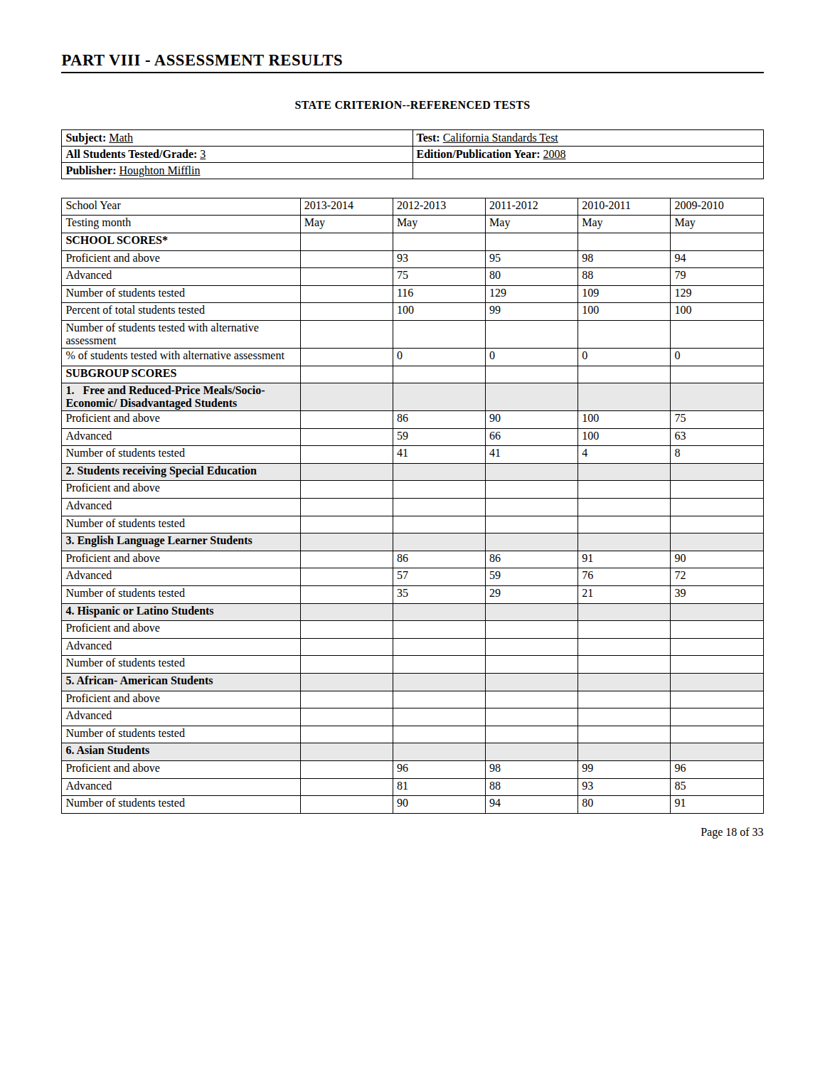PART VIII - ASSESSMENT RESULTS
STATE CRITERION--REFERENCED TESTS
| Subject: Math | Test: California Standards Test |
| All Students Tested/Grade: 3 | Edition/Publication Year: 2008 |
| Publisher: Houghton Mifflin | |
| School Year | 2013-2014 | 2012-2013 | 2011-2012 | 2010-2011 | 2009-2010 |
| Testing month | May | May | May | May | May |
| SCHOOL SCORES* | | | | | |
| Proficient and above | | 93 | 95 | 98 | 94 |
| Advanced | | 75 | 80 | 88 | 79 |
| Number of students tested | | 116 | 129 | 109 | 129 |
| Percent of total students tested | | 100 | 99 | 100 | 100 |
| Number of students tested with alternative assessment | | | | | |
| % of students tested with alternative assessment | | 0 | 0 | 0 | 0 |
| SUBGROUP SCORES | | | | | |
| 1. Free and Reduced-Price Meals/Socio-Economic/ Disadvantaged Students | | | | | |
| Proficient and above | | 86 | 90 | 100 | 75 |
| Advanced | | 59 | 66 | 100 | 63 |
| Number of students tested | | 41 | 41 | 4 | 8 |
| 2. Students receiving Special Education | | | | | |
| Proficient and above | | | | | |
| Advanced | | | | | |
| Number of students tested | | | | | |
| 3. English Language Learner Students | | | | | |
| Proficient and above | | 86 | 86 | 91 | 90 |
| Advanced | | 57 | 59 | 76 | 72 |
| Number of students tested | | 35 | 29 | 21 | 39 |
| 4. Hispanic or Latino Students | | | | | |
| Proficient and above | | | | | |
| Advanced | | | | | |
| Number of students tested | | | | | |
| 5. African- American Students | | | | | |
| Proficient and above | | | | | |
| Advanced | | | | | |
| Number of students tested | | | | | |
| 6. Asian Students | | | | | |
| Proficient and above | | 96 | 98 | 99 | 96 |
| Advanced | | 81 | 88 | 93 | 85 |
| Number of students tested | | 90 | 94 | 80 | 91 |
Page 18 of 33